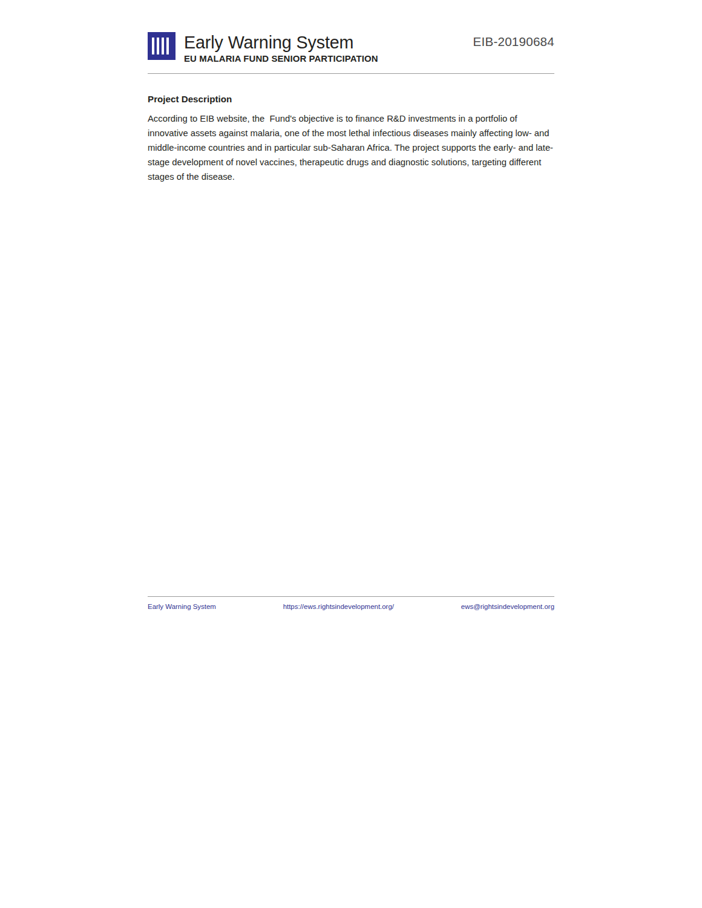Early Warning System
EU MALARIA FUND SENIOR PARTICIPATION
EIB-20190684
Project Description
According to EIB website, the Fund's objective is to finance R&D investments in a portfolio of innovative assets against malaria, one of the most lethal infectious diseases mainly affecting low- and middle-income countries and in particular sub-Saharan Africa. The project supports the early- and late-stage development of novel vaccines, therapeutic drugs and diagnostic solutions, targeting different stages of the disease.
Early Warning System
https://ews.rightsindevelopment.org/
ews@rightsindevelopment.org